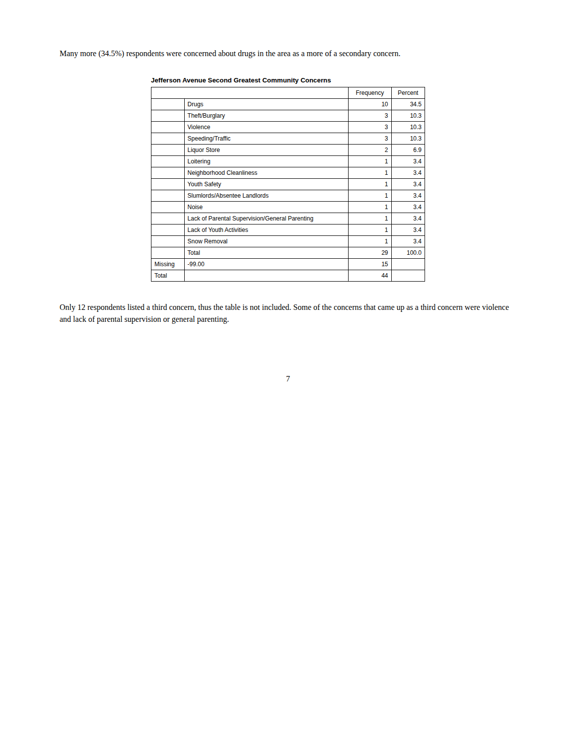Many more (34.5%) respondents were concerned about drugs in the area as a more of a secondary concern.
Jefferson Avenue Second Greatest Community Concerns
| | Frequency | Percent |
| --- | --- | --- |
| | Drugs | 10 | 34.5 |
| | Theft/Burglary | 3 | 10.3 |
| | Violence | 3 | 10.3 |
| | Speeding/Traffic | 3 | 10.3 |
| | Liquor Store | 2 | 6.9 |
| | Loitering | 1 | 3.4 |
| | Neighborhood Cleanliness | 1 | 3.4 |
| | Youth Safety | 1 | 3.4 |
| | Slumlords/Absentee Landlords | 1 | 3.4 |
| | Noise | 1 | 3.4 |
| | Lack of Parental Supervision/General Parenting | 1 | 3.4 |
| | Lack of Youth Activities | 1 | 3.4 |
| | Snow Removal | 1 | 3.4 |
| | Total | 29 | 100.0 |
| Missing | -99.00 | 15 | |
| Total | | 44 | |
Only 12 respondents listed a third concern, thus the table is not included. Some of the concerns that came up as a third concern were violence and lack of parental supervision or general parenting.
7